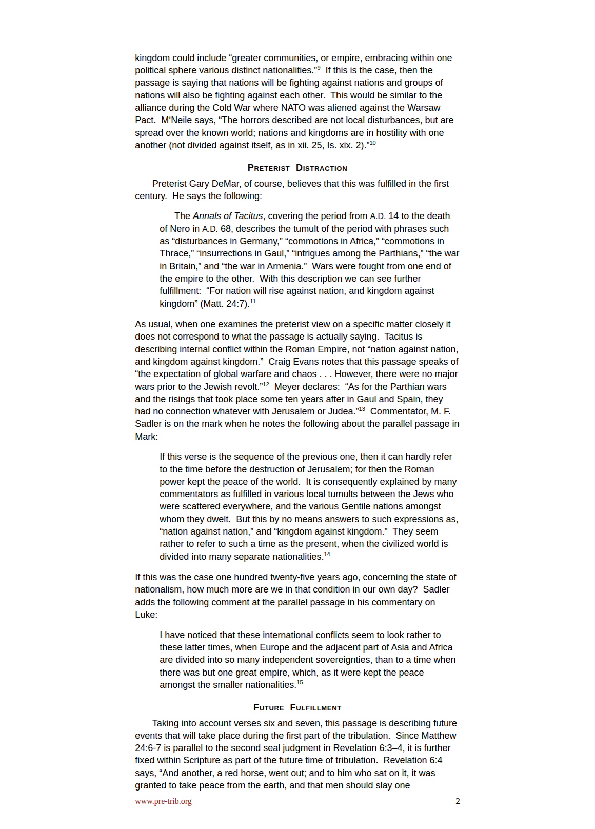kingdom could include “greater communities, or empire, embracing within one political sphere various distinct nationalities.”9 If this is the case, then the passage is saying that nations will be fighting against nations and groups of nations will also be fighting against each other. This would be similar to the alliance during the Cold War where NATO was aliened against the Warsaw Pact. M‘Neile says, “The horrors described are not local disturbances, but are spread over the known world; nations and kingdoms are in hostility with one another (not divided against itself, as in xii. 25, Is. xix. 2).”10
Preterist Distraction
Preterist Gary DeMar, of course, believes that this was fulfilled in the first century. He says the following:
The Annals of Tacitus, covering the period from A.D. 14 to the death of Nero in A.D. 68, describes the tumult of the period with phrases such as “disturbances in Germany,” “commotions in Africa,” “commotions in Thrace,” “insurrections in Gaul,” “intrigues among the Parthians,” “the war in Britain,” and “the war in Armenia.” Wars were fought from one end of the empire to the other. With this description we can see further fulfillment: “For nation will rise against nation, and kingdom against kingdom” (Matt. 24:7).11
As usual, when one examines the preterist view on a specific matter closely it does not correspond to what the passage is actually saying. Tacitus is describing internal conflict within the Roman Empire, not “nation against nation, and kingdom against kingdom.” Craig Evans notes that this passage speaks of “the expectation of global warfare and chaos . . . However, there were no major wars prior to the Jewish revolt.”12 Meyer declares: “As for the Parthian wars and the risings that took place some ten years after in Gaul and Spain, they had no connection whatever with Jerusalem or Judea.”13 Commentator, M. F. Sadler is on the mark when he notes the following about the parallel passage in Mark:
If this verse is the sequence of the previous one, then it can hardly refer to the time before the destruction of Jerusalem; for then the Roman power kept the peace of the world. It is consequently explained by many commentators as fulfilled in various local tumults between the Jews who were scattered everywhere, and the various Gentile nations amongst whom they dwelt. But this by no means answers to such expressions as, “nation against nation,” and “kingdom against kingdom.” They seem rather to refer to such a time as the present, when the civilized world is divided into many separate nationalities.14
If this was the case one hundred twenty-five years ago, concerning the state of nationalism, how much more are we in that condition in our own day? Sadler adds the following comment at the parallel passage in his commentary on Luke:
I have noticed that these international conflicts seem to look rather to these latter times, when Europe and the adjacent part of Asia and Africa are divided into so many independent sovereignties, than to a time when there was but one great empire, which, as it were kept the peace amongst the smaller nationalities.15
Future Fulfillment
Taking into account verses six and seven, this passage is describing future events that will take place during the first part of the tribulation. Since Matthew 24:6-7 is parallel to the second seal judgment in Revelation 6:3–4, it is further fixed within Scripture as part of the future time of tribulation. Revelation 6:4 says, “And another, a red horse, went out; and to him who sat on it, it was granted to take peace from the earth, and that men should slay one
www.pre-trib.org 2